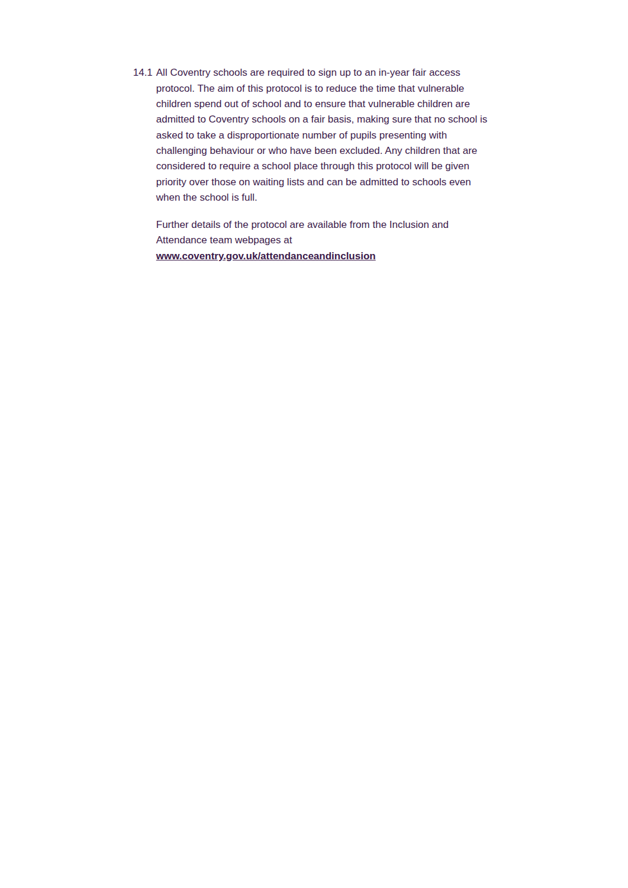14.1
All Coventry schools are required to sign up to an in-year fair access protocol. The aim of this protocol is to reduce the time that vulnerable children spend out of school and to ensure that vulnerable children are admitted to Coventry schools on a fair basis, making sure that no school is asked to take a disproportionate number of pupils presenting with challenging behaviour or who have been excluded. Any children that are considered to require a school place through this protocol will be given priority over those on waiting lists and can be admitted to schools even when the school is full.
Further details of the protocol are available from the Inclusion and Attendance team webpages at www.coventry.gov.uk/attendanceandinclusion